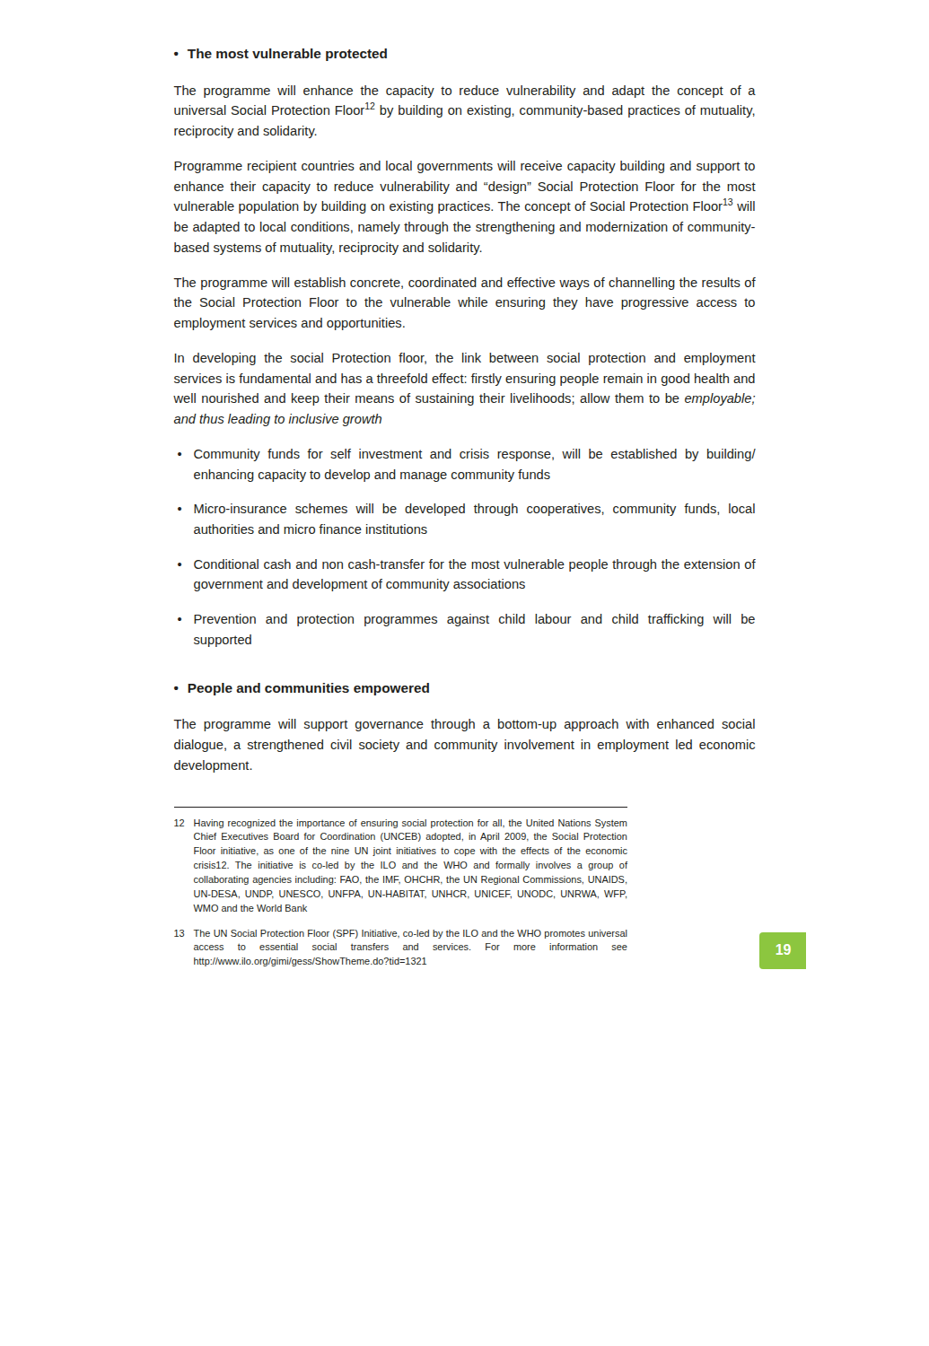The most vulnerable protected
The programme will enhance the capacity to reduce vulnerability and adapt the concept of a universal Social Protection Floor12 by building on existing, community-based practices of mutuality, reciprocity and solidarity.
Programme recipient countries and local governments will receive capacity building and support to enhance their capacity to reduce vulnerability and “design” Social Protection Floor for the most vulnerable population by building on existing practices. The concept of Social Protection Floor13 will be adapted to local conditions, namely through the strengthening and modernization of community-based systems of mutuality, reciprocity and solidarity.
The programme will establish concrete, coordinated and effective ways of channelling the results of the Social Protection Floor to the vulnerable while ensuring they have progressive access to employment services and opportunities.
In developing the social Protection floor, the link between social protection and employment services is fundamental and has a threefold effect: firstly ensuring people remain in good health and well nourished and keep their means of sustaining their livelihoods; allow them to be employable; and thus leading to inclusive growth
Community funds for self investment and crisis response, will be established by building/ enhancing capacity to develop and manage community funds
Micro-insurance schemes will be developed through cooperatives, community funds, local authorities and micro finance institutions
Conditional cash and non cash-transfer for the most vulnerable people through the extension of government and development of community associations
Prevention and protection programmes against child labour and child trafficking will be supported
People and communities empowered
The programme will support governance through a bottom-up approach with enhanced social dialogue, a strengthened civil society and community involvement in employment led economic development.
12
Having recognized the importance of ensuring social protection for all, the United Nations System Chief Executives Board for Coordination (UNCEB) adopted, in April 2009, the Social Protection Floor initiative, as one of the nine UN joint initiatives to cope with the effects of the economic crisis12. The initiative is co-led by the ILO and the WHO and formally involves a group of collaborating agencies including: FAO, the IMF, OHCHR, the UN Regional Commissions, UNAIDS, UN-DESA, UNDP, UNESCO, UNFPA, UN-HABITAT, UNHCR, UNICEF, UNODC, UNRWA, WFP, WMO and the World Bank
13
The UN Social Protection Floor (SPF) Initiative, co-led by the ILO and the WHO promotes universal access to essential social transfers and services. For more information see http://www.ilo.org/gimi/gess/ShowTheme.do?tid=1321
19